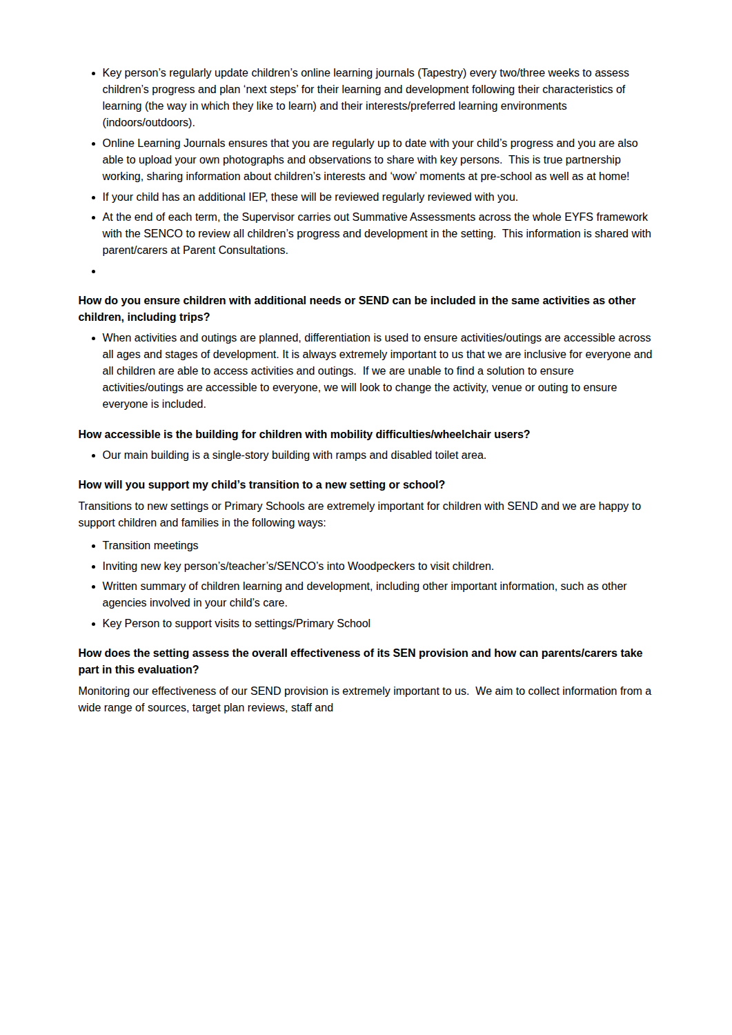Key person’s regularly update children’s online learning journals (Tapestry) every two/three weeks to assess children’s progress and plan ‘next steps’ for their learning and development following their characteristics of learning (the way in which they like to learn) and their interests/preferred learning environments (indoors/outdoors).
Online Learning Journals ensures that you are regularly up to date with your child’s progress and you are also able to upload your own photographs and observations to share with key persons. This is true partnership working, sharing information about children’s interests and ‘wow’ moments at pre-school as well as at home!
If your child has an additional IEP, these will be reviewed regularly reviewed with you.
At the end of each term, the Supervisor carries out Summative Assessments across the whole EYFS framework with the SENCO to review all children’s progress and development in the setting. This information is shared with parent/carers at Parent Consultations.
How do you ensure children with additional needs or SEND can be included in the same activities as other children, including trips?
When activities and outings are planned, differentiation is used to ensure activities/outings are accessible across all ages and stages of development. It is always extremely important to us that we are inclusive for everyone and all children are able to access activities and outings. If we are unable to find a solution to ensure activities/outings are accessible to everyone, we will look to change the activity, venue or outing to ensure everyone is included.
How accessible is the building for children with mobility difficulties/wheelchair users?
Our main building is a single-story building with ramps and disabled toilet area.
How will you support my child’s transition to a new setting or school?
Transitions to new settings or Primary Schools are extremely important for children with SEND and we are happy to support children and families in the following ways:
Transition meetings
Inviting new key person’s/teacher’s/SENCO’s into Woodpeckers to visit children.
Written summary of children learning and development, including other important information, such as other agencies involved in your child’s care.
Key Person to support visits to settings/Primary School
How does the setting assess the overall effectiveness of its SEN provision and how can parents/carers take part in this evaluation?
Monitoring our effectiveness of our SEND provision is extremely important to us. We aim to collect information from a wide range of sources, target plan reviews, staff and